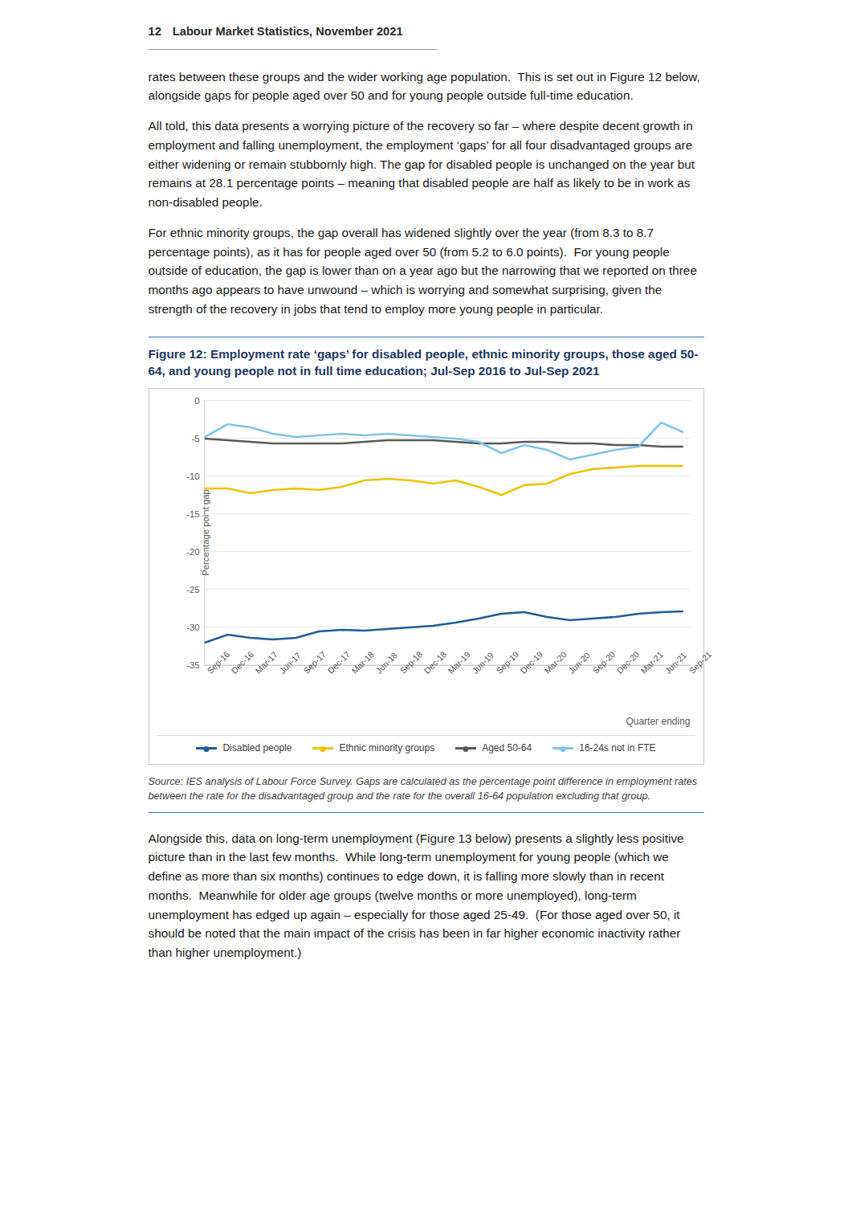12 Labour Market Statistics, November 2021
rates between these groups and the wider working age population. This is set out in Figure 12 below, alongside gaps for people aged over 50 and for young people outside full-time education.
All told, this data presents a worrying picture of the recovery so far – where despite decent growth in employment and falling unemployment, the employment ‘gaps’ for all four disadvantaged groups are either widening or remain stubbornly high. The gap for disabled people is unchanged on the year but remains at 28.1 percentage points – meaning that disabled people are half as likely to be in work as non-disabled people.
For ethnic minority groups, the gap overall has widened slightly over the year (from 8.3 to 8.7 percentage points), as it has for people aged over 50 (from 5.2 to 6.0 points). For young people outside of education, the gap is lower than on a year ago but the narrowing that we reported on three months ago appears to have unwound – which is worrying and somewhat surprising, given the strength of the recovery in jobs that tend to employ more young people in particular.
Figure 12: Employment rate ‘gaps’ for disabled people, ethnic minority groups, those aged 50-64, and young people not in full time education; Jul-Sep 2016 to Jul-Sep 2021
Percentage point gap
0
-5
-10
-15
-20
-25
-30
-35
Sep-16 Dec-16 Mar-17 Jun-17 Sep-17 Dec-17 Mar-18 Jun-18 Sep-18 Dec-18 Mar-19 Jun-19 Sep-19 Dec-19 Mar-20 Jun-20 Sep-20 Dec-20 Mar-21 Jun-21 Sep-21
Quarter ending
Disabled people Ethnic minority groups Aged 50-64 16-24s not in FTE
Source: IES analysis of Labour Force Survey. Gaps are calculated as the percentage point difference in employment rates between the rate for the disadvantaged group and the rate for the overall 16-64 population excluding that group.
Alongside this, data on long-term unemployment (Figure 13 below) presents a slightly less positive picture than in the last few months. While long-term unemployment for young people (which we define as more than six months) continues to edge down, it is falling more slowly than in recent months. Meanwhile for older age groups (twelve months or more unemployed), long-term unemployment has edged up again – especially for those aged 25-49. (For those aged over 50, it should be noted that the main impact of the crisis has been in far higher economic inactivity rather than higher unemployment.)